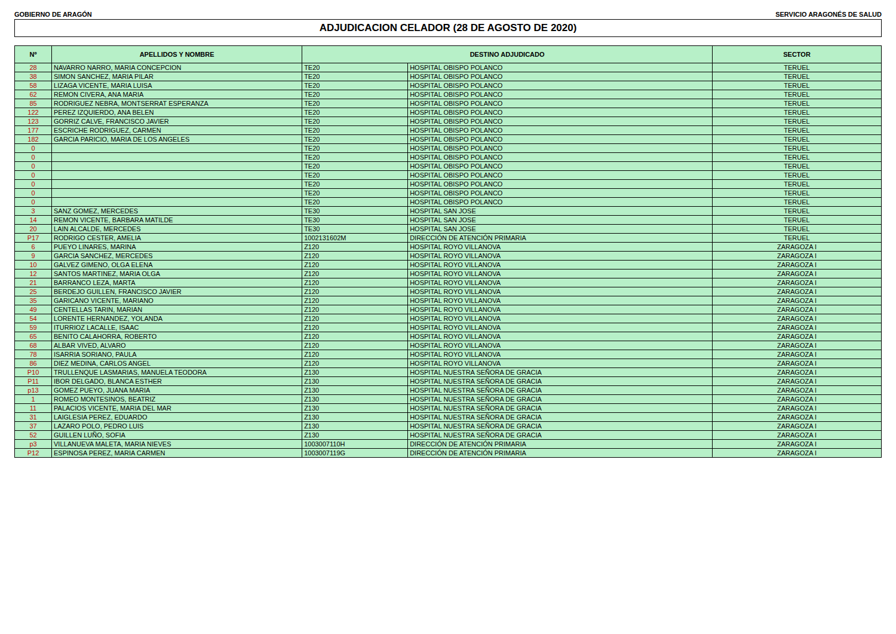GOBIERNO DE ARAGÓN SERVICIO ARAGONÉS DE SALUD
ADJUDICACION CELADOR (28 DE AGOSTO DE 2020)
| Nº | APELLIDOS Y NOMBRE | DESTINO ADJUDICADO | SECTOR |
| --- | --- | --- | --- |
| 28 | NAVARRO NARRO, MARIA CONCEPCION | TE20 | HOSPITAL OBISPO POLANCO | TERUEL |
| 38 | SIMON SANCHEZ, MARIA PILAR | TE20 | HOSPITAL OBISPO POLANCO | TERUEL |
| 58 | LIZAGA VICENTE, MARIA LUISA | TE20 | HOSPITAL OBISPO POLANCO | TERUEL |
| 62 | REMON CIVERA, ANA MARIA | TE20 | HOSPITAL OBISPO POLANCO | TERUEL |
| 85 | RODRIGUEZ NEBRA, MONTSERRAT ESPERANZA | TE20 | HOSPITAL OBISPO POLANCO | TERUEL |
| 122 | PEREZ IZQUIERDO, ANA BELEN | TE20 | HOSPITAL OBISPO POLANCO | TERUEL |
| 123 | GORRIZ CALVE, FRANCISCO JAVIER | TE20 | HOSPITAL OBISPO POLANCO | TERUEL |
| 177 | ESCRICHE RODRIGUEZ, CARMEN | TE20 | HOSPITAL OBISPO POLANCO | TERUEL |
| 182 | GARCIA PARICIO, MARIA DE LOS ANGELES | TE20 | HOSPITAL OBISPO POLANCO | TERUEL |
| 0 | | TE20 | HOSPITAL OBISPO POLANCO | TERUEL |
| 0 | | TE20 | HOSPITAL OBISPO POLANCO | TERUEL |
| 0 | | TE20 | HOSPITAL OBISPO POLANCO | TERUEL |
| 0 | | TE20 | HOSPITAL OBISPO POLANCO | TERUEL |
| 0 | | TE20 | HOSPITAL OBISPO POLANCO | TERUEL |
| 0 | | TE20 | HOSPITAL OBISPO POLANCO | TERUEL |
| 0 | | TE20 | HOSPITAL OBISPO POLANCO | TERUEL |
| 3 | SANZ GOMEZ, MERCEDES | TE30 | HOSPITAL SAN JOSE | TERUEL |
| 14 | REMON VICENTE, BARBARA MATILDE | TE30 | HOSPITAL SAN JOSE | TERUEL |
| 20 | LAIN ALCALDE, MERCEDES | TE30 | HOSPITAL SAN JOSE | TERUEL |
| P17 | RODRIGO CESTER, AMELIA | 1002131602M | DIRECCIÓN DE ATENCIÓN PRIMARIA | TERUEL |
| 6 | PUEYO LINARES, MARINA | Z120 | HOSPITAL ROYO VILLANOVA | ZARAGOZA I |
| 9 | GARCIA SANCHEZ, MERCEDES | Z120 | HOSPITAL ROYO VILLANOVA | ZARAGOZA I |
| 10 | GALVEZ GIMENO, OLGA ELENA | Z120 | HOSPITAL ROYO VILLANOVA | ZARAGOZA I |
| 12 | SANTOS MARTINEZ, MARIA OLGA | Z120 | HOSPITAL ROYO VILLANOVA | ZARAGOZA I |
| 21 | BARRANCO LEZA, MARTA | Z120 | HOSPITAL ROYO VILLANOVA | ZARAGOZA I |
| 25 | BERDEJO GUILLEN, FRANCISCO JAVIER | Z120 | HOSPITAL ROYO VILLANOVA | ZARAGOZA I |
| 35 | GARICANO VICENTE, MARIANO | Z120 | HOSPITAL ROYO VILLANOVA | ZARAGOZA I |
| 49 | CENTELLAS TARIN, MARIAN | Z120 | HOSPITAL ROYO VILLANOVA | ZARAGOZA I |
| 54 | LORENTE HERNANDEZ, YOLANDA | Z120 | HOSPITAL ROYO VILLANOVA | ZARAGOZA I |
| 59 | ITURRIOZ LACALLE, ISAAC | Z120 | HOSPITAL ROYO VILLANOVA | ZARAGOZA I |
| 65 | BENITO CALAHORRA, ROBERTO | Z120 | HOSPITAL ROYO VILLANOVA | ZARAGOZA I |
| 68 | ALBAR VIVED, ALVARO | Z120 | HOSPITAL ROYO VILLANOVA | ZARAGOZA I |
| 78 | ISARRIA SORIANO, PAULA | Z120 | HOSPITAL ROYO VILLANOVA | ZARAGOZA I |
| 86 | DIEZ MEDINA, CARLOS ANGEL | Z120 | HOSPITAL ROYO VILLANOVA | ZARAGOZA I |
| P10 | TRULLENQUE LASMARIAS, MANUELA TEODORA | Z130 | HOSPITAL NUESTRA SEÑORA DE GRACIA | ZARAGOZA I |
| P11 | IBOR DELGADO, BLANCA ESTHER | Z130 | HOSPITAL NUESTRA SEÑORA DE GRACIA | ZARAGOZA I |
| p13 | GOMEZ PUEYO, JUANA MARIA | Z130 | HOSPITAL NUESTRA SEÑORA DE GRACIA | ZARAGOZA I |
| 1 | ROMEO MONTESINOS, BEATRIZ | Z130 | HOSPITAL NUESTRA SEÑORA DE GRACIA | ZARAGOZA I |
| 11 | PALACIOS VICENTE, MARIA DEL MAR | Z130 | HOSPITAL NUESTRA SEÑORA DE GRACIA | ZARAGOZA I |
| 31 | LAIGLESIA PEREZ, EDUARDO | Z130 | HOSPITAL NUESTRA SEÑORA DE GRACIA | ZARAGOZA I |
| 37 | LAZARO POLO, PEDRO LUIS | Z130 | HOSPITAL NUESTRA SEÑORA DE GRACIA | ZARAGOZA I |
| 52 | GUILLEN LUÑO, SOFIA | Z130 | HOSPITAL NUESTRA SEÑORA DE GRACIA | ZARAGOZA I |
| p3 | VILLANUEVA MALETA, MARIA NIEVES | 1003007110H | DIRECCIÓN DE ATENCIÓN PRIMARIA | ZARAGOZA I |
| P12 | ESPINOSA PEREZ, MARIA CARMEN | 1003007119G | DIRECCIÓN DE ATENCIÓN PRIMARIA | ZARAGOZA I |